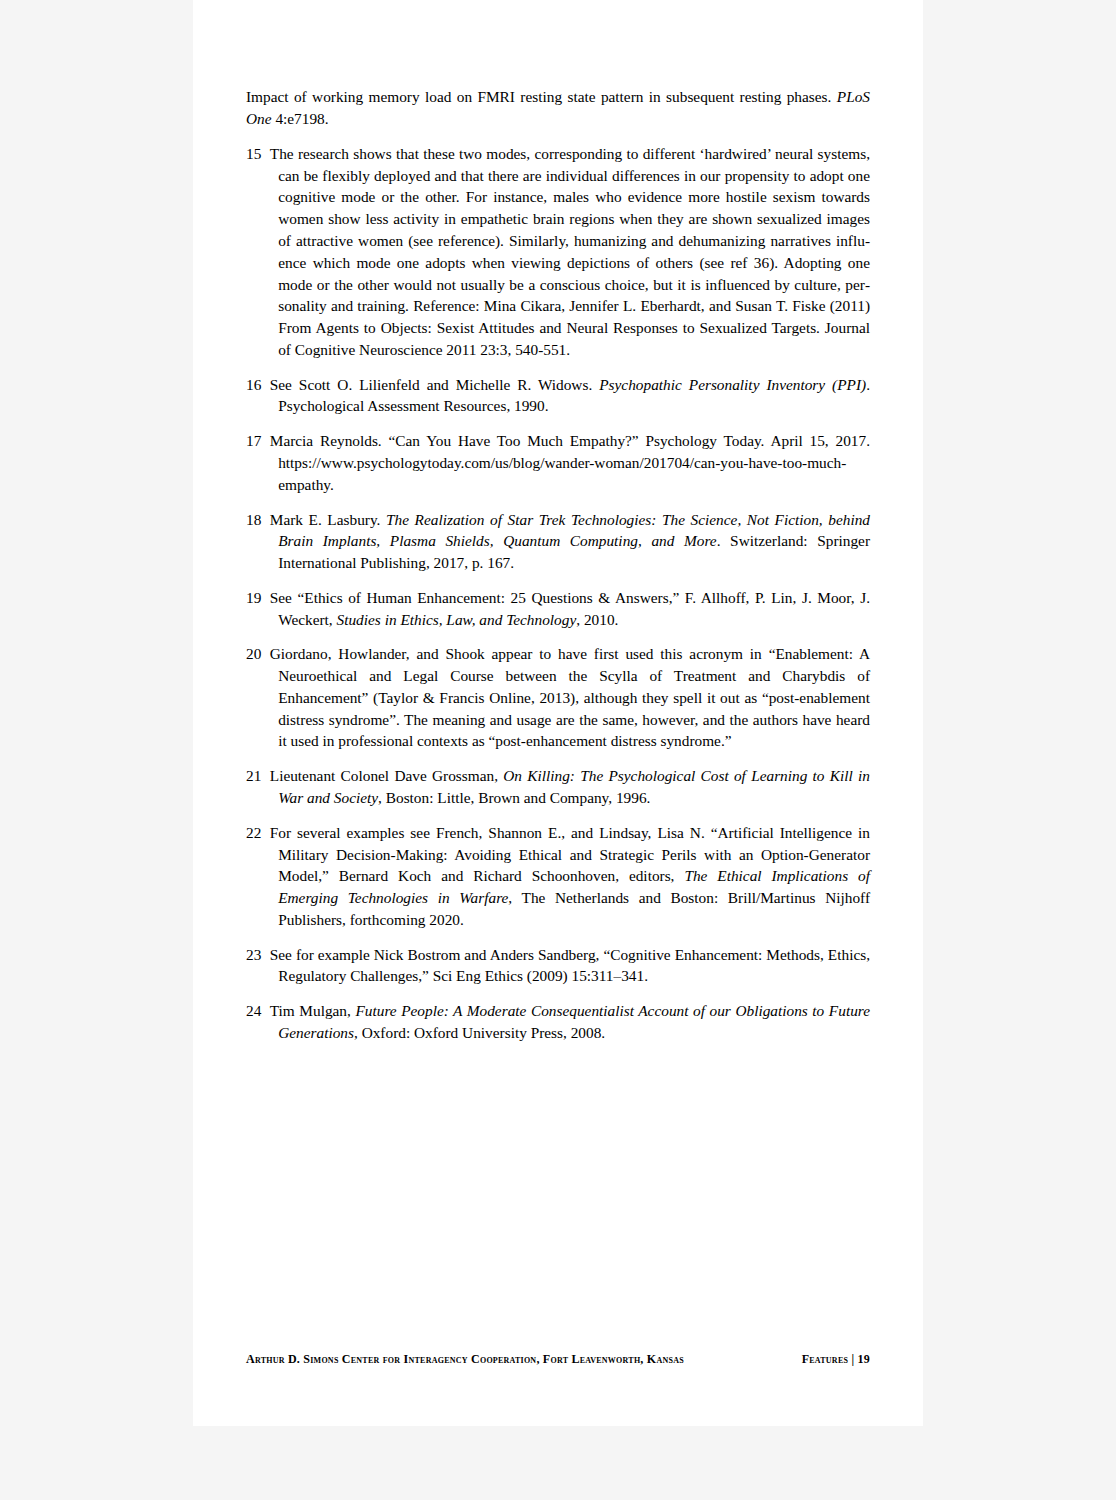Impact of working memory load on FMRI resting state pattern in subsequent resting phases. PLoS One 4:e7198.
15 The research shows that these two modes, corresponding to different ‘hardwired’ neural systems, can be flexibly deployed and that there are individual differences in our propensity to adopt one cognitive mode or the other. For instance, males who evidence more hostile sexism towards women show less activity in empathetic brain regions when they are shown sexualized images of attractive women (see reference). Similarly, humanizing and dehumanizing narratives influence which mode one adopts when viewing depictions of others (see ref 36). Adopting one mode or the other would not usually be a conscious choice, but it is influenced by culture, personality and training. Reference: Mina Cikara, Jennifer L. Eberhardt, and Susan T. Fiske (2011) From Agents to Objects: Sexist Attitudes and Neural Responses to Sexualized Targets. Journal of Cognitive Neuroscience 2011 23:3, 540-551.
16 See Scott O. Lilienfeld and Michelle R. Widows. Psychopathic Personality Inventory (PPI). Psychological Assessment Resources, 1990.
17 Marcia Reynolds. “Can You Have Too Much Empathy?” Psychology Today. April 15, 2017. https://www.psychologytoday.com/us/blog/wander-woman/201704/can-you-have-too-much-empathy.
18 Mark E. Lasbury. The Realization of Star Trek Technologies: The Science, Not Fiction, behind Brain Implants, Plasma Shields, Quantum Computing, and More. Switzerland: Springer International Publishing, 2017, p. 167.
19 See “Ethics of Human Enhancement: 25 Questions & Answers,” F. Allhoff, P. Lin, J. Moor, J. Weckert, Studies in Ethics, Law, and Technology, 2010.
20 Giordano, Howlander, and Shook appear to have first used this acronym in “Enablement: A Neuroethical and Legal Course between the Scylla of Treatment and Charybdis of Enhancement” (Taylor & Francis Online, 2013), although they spell it out as “post-enablement distress syndrome”. The meaning and usage are the same, however, and the authors have heard it used in professional contexts as “post-enhancement distress syndrome.”
21 Lieutenant Colonel Dave Grossman, On Killing: The Psychological Cost of Learning to Kill in War and Society, Boston: Little, Brown and Company, 1996.
22 For several examples see French, Shannon E., and Lindsay, Lisa N. “Artificial Intelligence in Military Decision-Making: Avoiding Ethical and Strategic Perils with an Option-Generator Model,” Bernard Koch and Richard Schoonhoven, editors, The Ethical Implications of Emerging Technologies in Warfare, The Netherlands and Boston: Brill/Martinus Nijhoff Publishers, forthcoming 2020.
23 See for example Nick Bostrom and Anders Sandberg, “Cognitive Enhancement: Methods, Ethics, Regulatory Challenges,” Sci Eng Ethics (2009) 15:311–341.
24 Tim Mulgan, Future People: A Moderate Consequentialist Account of our Obligations to Future Generations, Oxford: Oxford University Press, 2008.
Arthur D. Simons Center for Interagency Cooperation, Fort Leavenworth, Kansas Features | 19